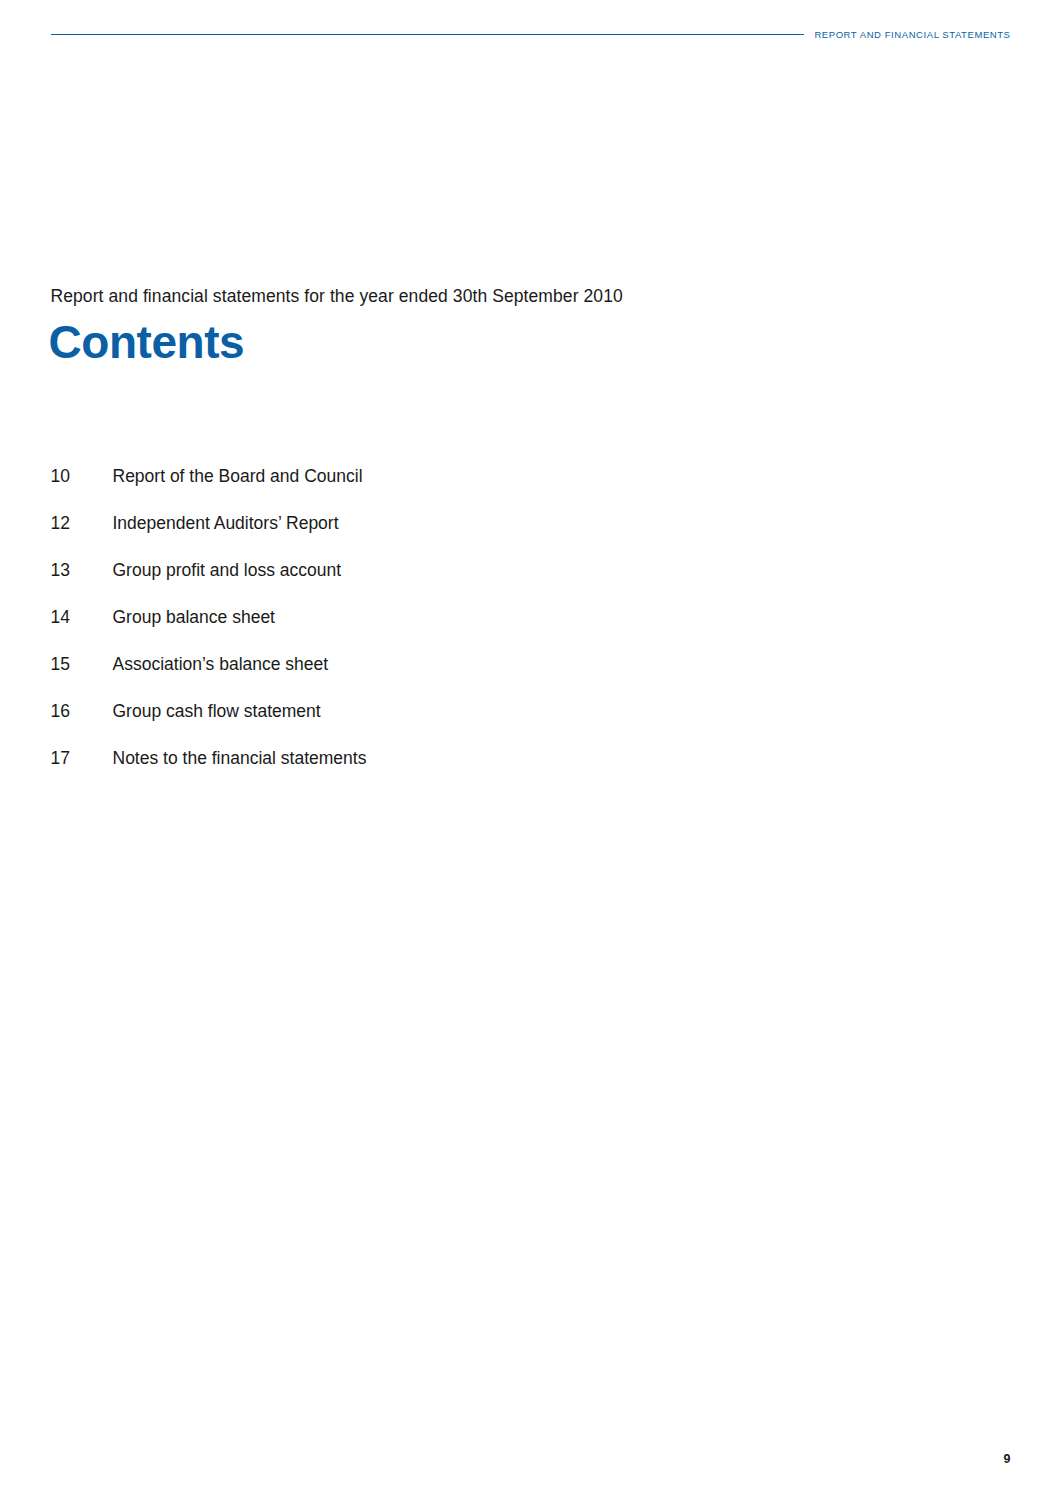Report and financial statements
Report and financial statements for the year ended 30th September 2010
Contents
10 Report of the Board and Council
12 Independent Auditors’ Report
13 Group profit and loss account
14 Group balance sheet
15 Association’s balance sheet
16 Group cash flow statement
17 Notes to the financial statements
9